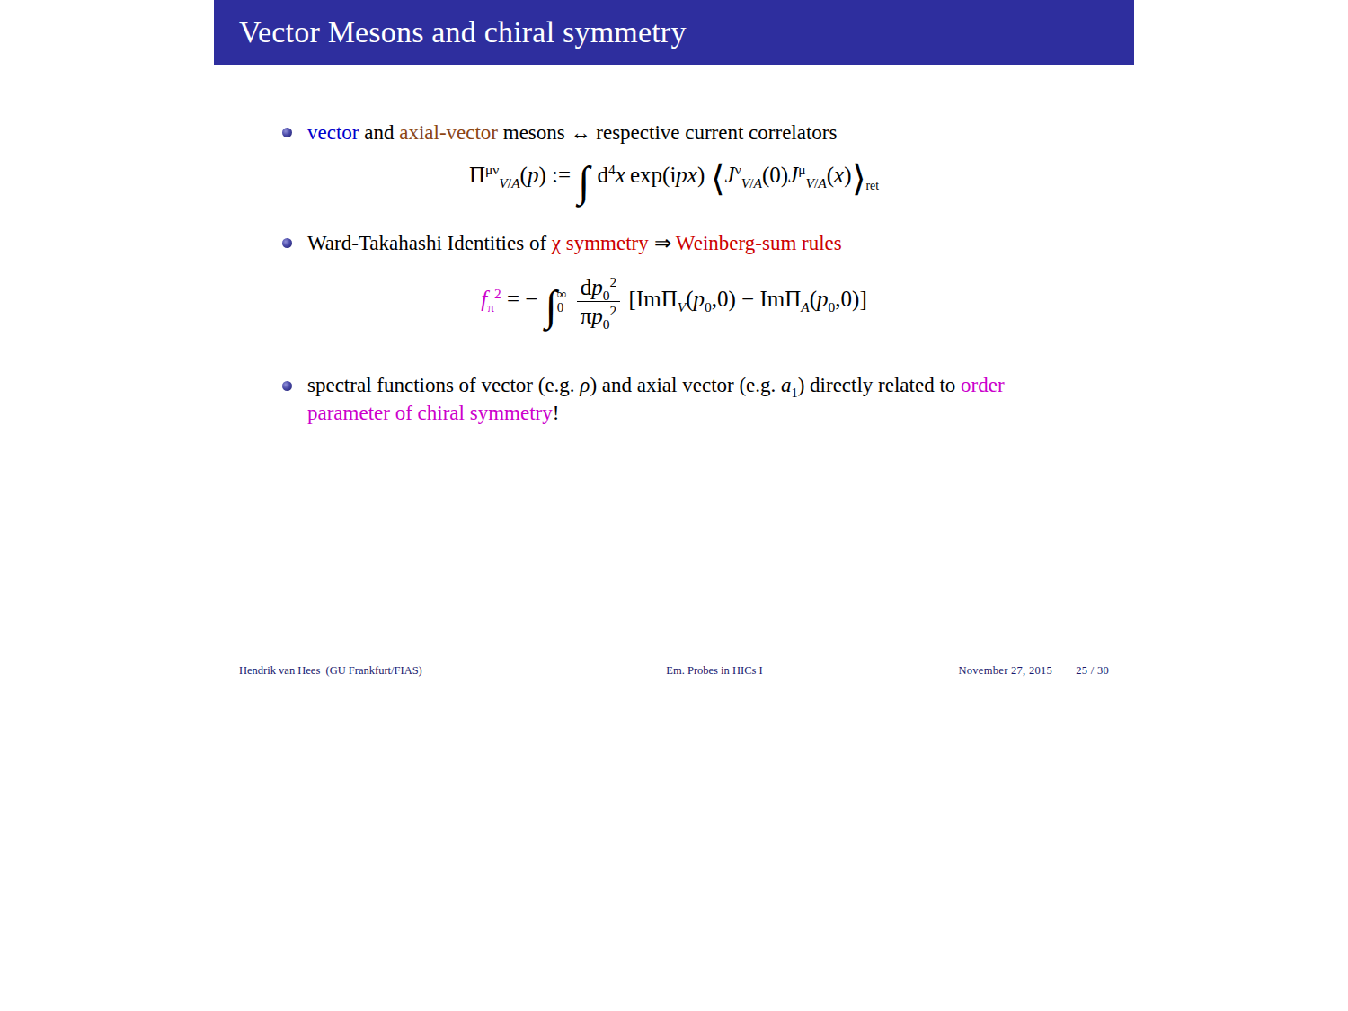Vector Mesons and chiral symmetry
vector and axial-vector mesons ↔ respective current correlators
ΠμνV/A(p) := ∫ d4x exp(ipx) ⟨JνV/A(0)JμV/A(x)⟩ret
Ward-Takahashi Identities of χ symmetry ⇒ Weinberg-sum rules
fπ2 = − ∫∞0 dp02 πp02 [Im ΠV(p0,0) − Im ΠA(p0,0)]
spectral functions of vector (e.g. ρ) and axial vector (e.g. a1) directly related to order parameter of chiral symmetry!
Hendrik van Hees (GU Frankfurt/FIAS)
Em. Probes in HICs I
November 27, 201525 / 30